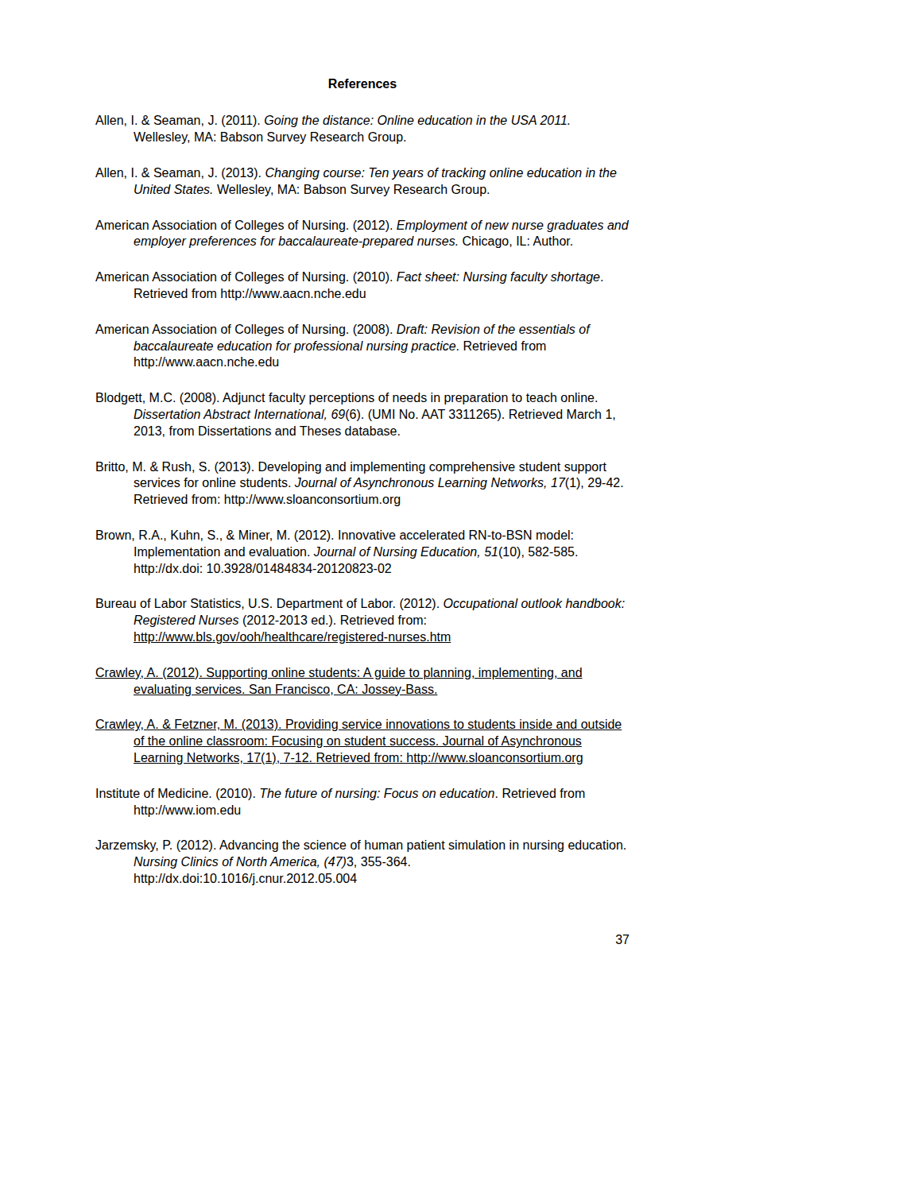References
Allen, I. & Seaman, J. (2011). Going the distance: Online education in the USA 2011. Wellesley, MA: Babson Survey Research Group.
Allen, I. & Seaman, J. (2013). Changing course: Ten years of tracking online education in the United States. Wellesley, MA: Babson Survey Research Group.
American Association of Colleges of Nursing. (2012). Employment of new nurse graduates and employer preferences for baccalaureate-prepared nurses. Chicago, IL: Author.
American Association of Colleges of Nursing. (2010). Fact sheet: Nursing faculty shortage. Retrieved from http://www.aacn.nche.edu
American Association of Colleges of Nursing. (2008). Draft: Revision of the essentials of baccalaureate education for professional nursing practice. Retrieved from http://www.aacn.nche.edu
Blodgett, M.C. (2008). Adjunct faculty perceptions of needs in preparation to teach online. Dissertation Abstract International, 69(6). (UMI No. AAT 3311265). Retrieved March 1, 2013, from Dissertations and Theses database.
Britto, M. & Rush, S. (2013). Developing and implementing comprehensive student support services for online students. Journal of Asynchronous Learning Networks, 17(1), 29-42. Retrieved from: http://www.sloanconsortium.org
Brown, R.A., Kuhn, S., & Miner, M. (2012). Innovative accelerated RN-to-BSN model: Implementation and evaluation. Journal of Nursing Education, 51(10), 582-585. http://dx.doi: 10.3928/01484834-20120823-02
Bureau of Labor Statistics, U.S. Department of Labor. (2012). Occupational outlook handbook: Registered Nurses (2012-2013 ed.). Retrieved from: http://www.bls.gov/ooh/healthcare/registered-nurses.htm
Crawley, A. (2012). Supporting online students: A guide to planning, implementing, and evaluating services. San Francisco, CA: Jossey-Bass.
Crawley, A. & Fetzner, M. (2013). Providing service innovations to students inside and outside of the online classroom: Focusing on student success. Journal of Asynchronous Learning Networks, 17(1), 7-12. Retrieved from: http://www.sloanconsortium.org
Institute of Medicine. (2010). The future of nursing: Focus on education. Retrieved from http://www.iom.edu
Jarzemsky, P. (2012). Advancing the science of human patient simulation in nursing education. Nursing Clinics of North America, (47) 3, 355-364. http://dx.doi:10.1016/j.cnur.2012.05.004
37